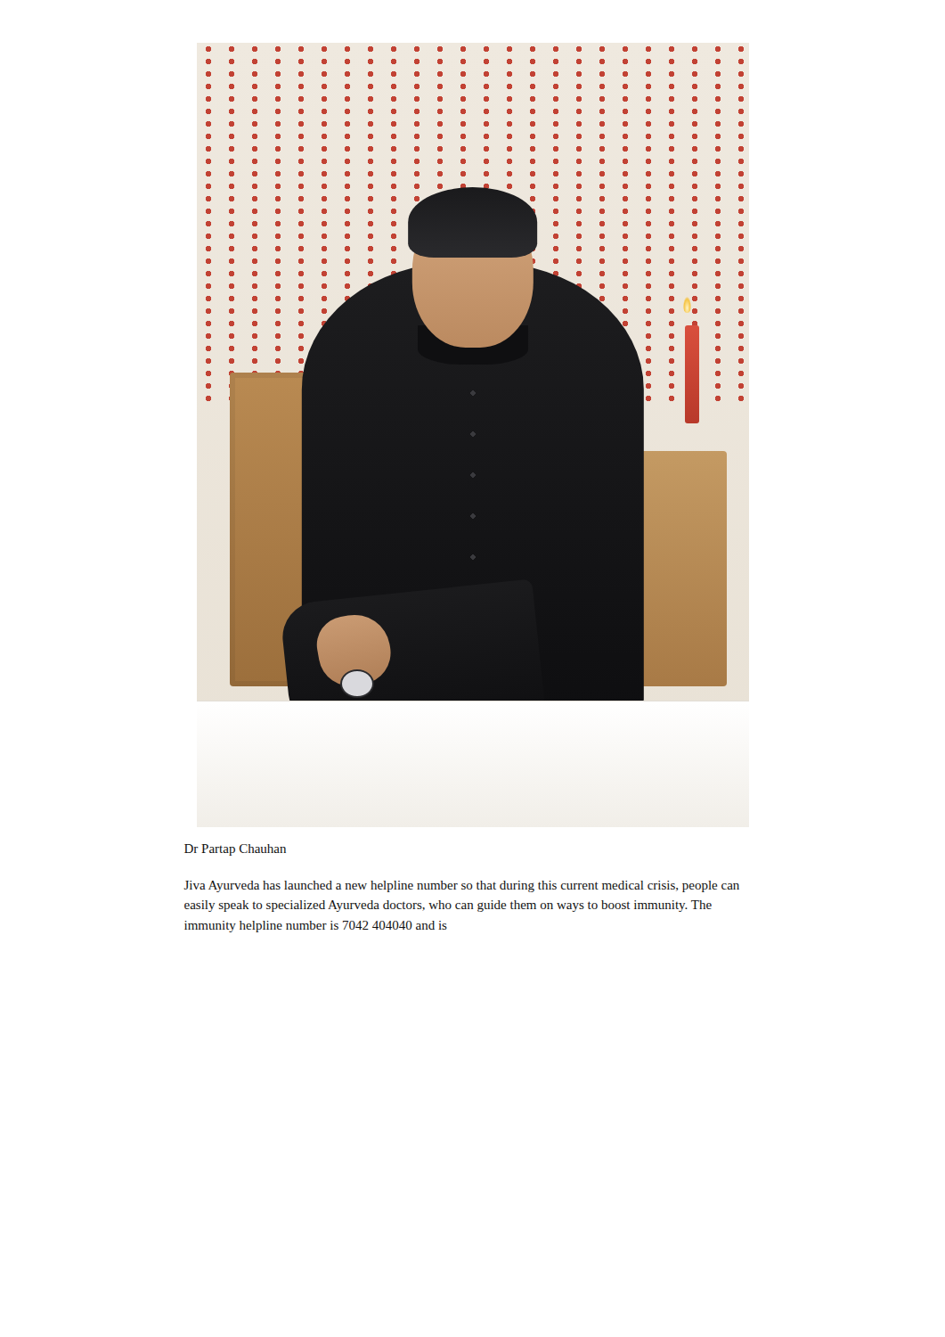Dr Partap Chauhan
Jiva Ayurveda has launched a new helpline number so that during this current medical crisis, people can easily speak to specialized Ayurveda doctors, who can guide them on ways to boost immunity. The immunity helpline number is 7042 404040 and is